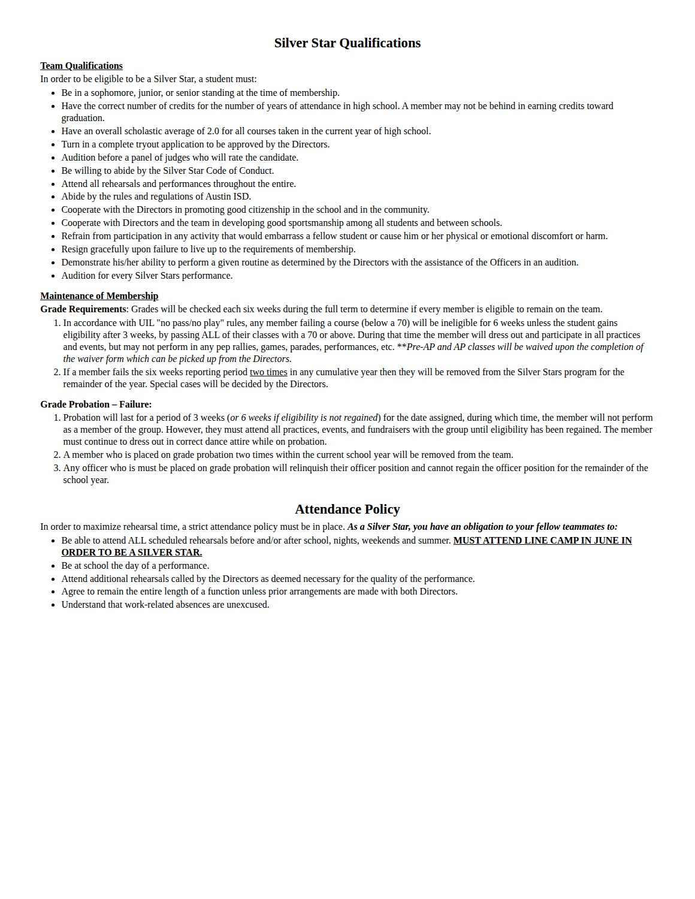Silver Star Qualifications
Team Qualifications
In order to be eligible to be a Silver Star, a student must:
Be in a sophomore, junior, or senior standing at the time of membership.
Have the correct number of credits for the number of years of attendance in high school. A member may not be behind in earning credits toward graduation.
Have an overall scholastic average of 2.0 for all courses taken in the current year of high school.
Turn in a complete tryout application to be approved by the Directors.
Audition before a panel of judges who will rate the candidate.
Be willing to abide by the Silver Star Code of Conduct.
Attend all rehearsals and performances throughout the entire.
Abide by the rules and regulations of Austin ISD.
Cooperate with the Directors in promoting good citizenship in the school and in the community.
Cooperate with Directors and the team in developing good sportsmanship among all students and between schools.
Refrain from participation in any activity that would embarrass a fellow student or cause him or her physical or emotional discomfort or harm.
Resign gracefully upon failure to live up to the requirements of membership.
Demonstrate his/her ability to perform a given routine as determined by the Directors with the assistance of the Officers in an audition.
Audition for every Silver Stars performance.
Maintenance of Membership
Grade Requirements: Grades will be checked each six weeks during the full term to determine if every member is eligible to remain on the team.
In accordance with UIL "no pass/no play" rules, any member failing a course (below a 70) will be ineligible for 6 weeks unless the student gains eligibility after 3 weeks, by passing ALL of their classes with a 70 or above. During that time the member will dress out and participate in all practices and events, but may not perform in any pep rallies, games, parades, performances, etc. **Pre-AP and AP classes will be waived upon the completion of the waiver form which can be picked up from the Directors.
If a member fails the six weeks reporting period two times in any cumulative year then they will be removed from the Silver Stars program for the remainder of the year. Special cases will be decided by the Directors.
Grade Probation – Failure:
Probation will last for a period of 3 weeks (or 6 weeks if eligibility is not regained) for the date assigned, during which time, the member will not perform as a member of the group. However, they must attend all practices, events, and fundraisers with the group until eligibility has been regained. The member must continue to dress out in correct dance attire while on probation.
A member who is placed on grade probation two times within the current school year will be removed from the team.
Any officer who is must be placed on grade probation will relinquish their officer position and cannot regain the officer position for the remainder of the school year.
Attendance Policy
In order to maximize rehearsal time, a strict attendance policy must be in place. As a Silver Star, you have an obligation to your fellow teammates to:
Be able to attend ALL scheduled rehearsals before and/or after school, nights, weekends and summer. MUST ATTEND LINE CAMP IN JUNE IN ORDER TO BE A SILVER STAR.
Be at school the day of a performance.
Attend additional rehearsals called by the Directors as deemed necessary for the quality of the performance.
Agree to remain the entire length of a function unless prior arrangements are made with both Directors.
Understand that work-related absences are unexcused.